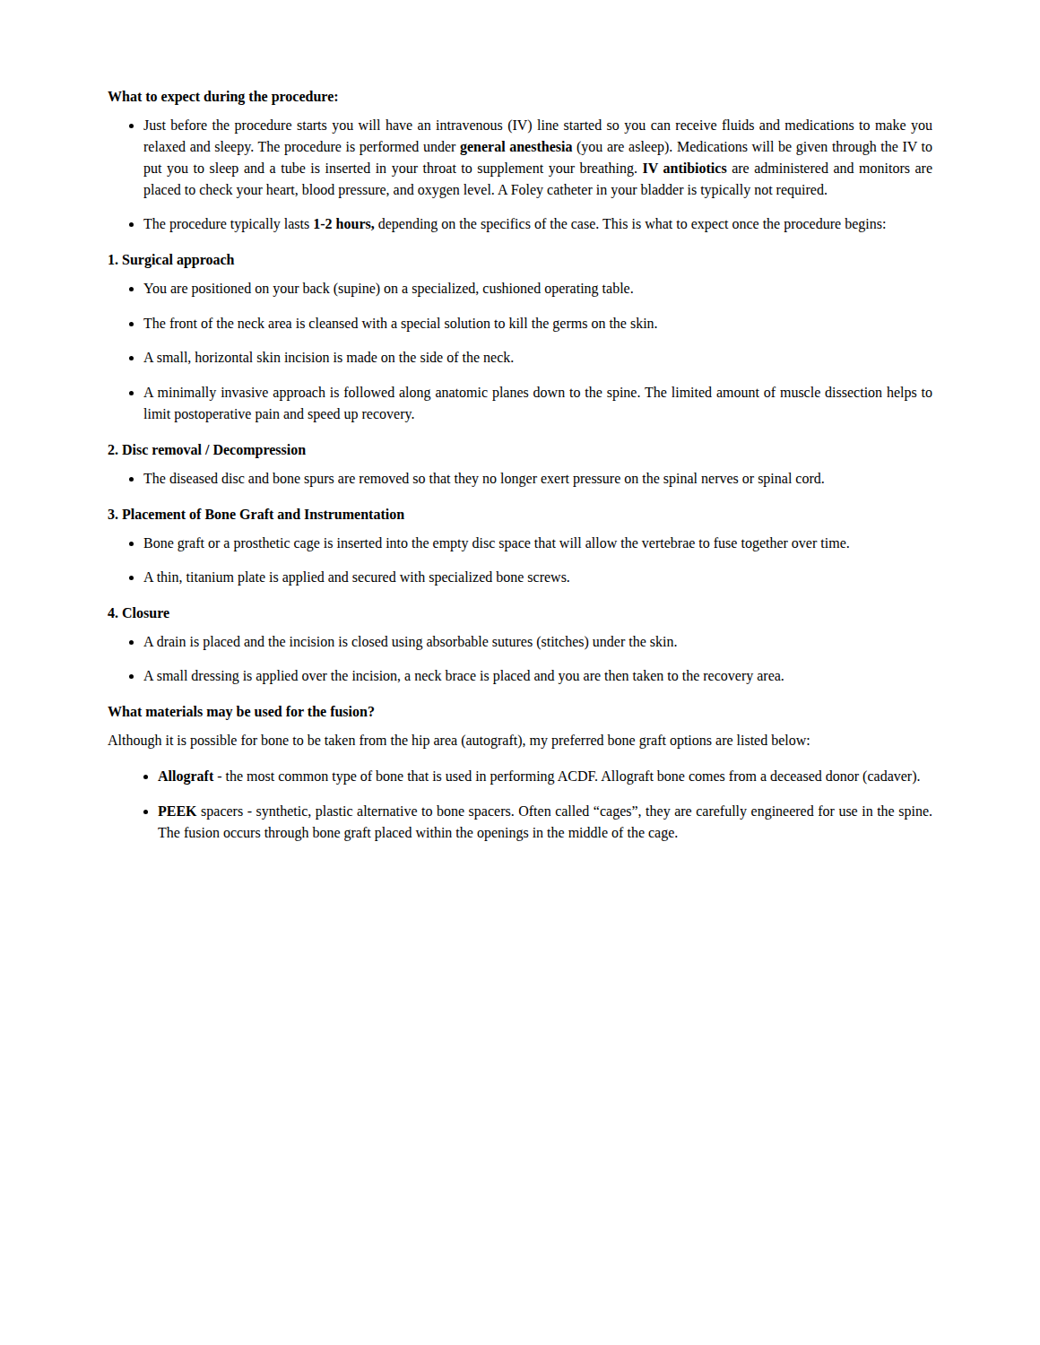What to expect during the procedure:
Just before the procedure starts you will have an intravenous (IV) line started so you can receive fluids and medications to make you relaxed and sleepy. The procedure is performed under general anesthesia (you are asleep). Medications will be given through the IV to put you to sleep and a tube is inserted in your throat to supplement your breathing. IV antibiotics are administered and monitors are placed to check your heart, blood pressure, and oxygen level. A Foley catheter in your bladder is typically not required.
The procedure typically lasts 1-2 hours, depending on the specifics of the case. This is what to expect once the procedure begins:
1. Surgical approach
You are positioned on your back (supine) on a specialized, cushioned operating table.
The front of the neck area is cleansed with a special solution to kill the germs on the skin.
A small, horizontal skin incision is made on the side of the neck.
A minimally invasive approach is followed along anatomic planes down to the spine. The limited amount of muscle dissection helps to limit postoperative pain and speed up recovery.
2. Disc removal / Decompression
The diseased disc and bone spurs are removed so that they no longer exert pressure on the spinal nerves or spinal cord.
3. Placement of Bone Graft and Instrumentation
Bone graft or a prosthetic cage is inserted into the empty disc space that will allow the vertebrae to fuse together over time.
A thin, titanium plate is applied and secured with specialized bone screws.
4. Closure
A drain is placed and the incision is closed using absorbable sutures (stitches) under the skin.
A small dressing is applied over the incision, a neck brace is placed and you are then taken to the recovery area.
What materials may be used for the fusion?
Although it is possible for bone to be taken from the hip area (autograft), my preferred bone graft options are listed below:
Allograft - the most common type of bone that is used in performing ACDF. Allograft bone comes from a deceased donor (cadaver).
PEEK spacers - synthetic, plastic alternative to bone spacers. Often called “cages”, they are carefully engineered for use in the spine. The fusion occurs through bone graft placed within the openings in the middle of the cage.